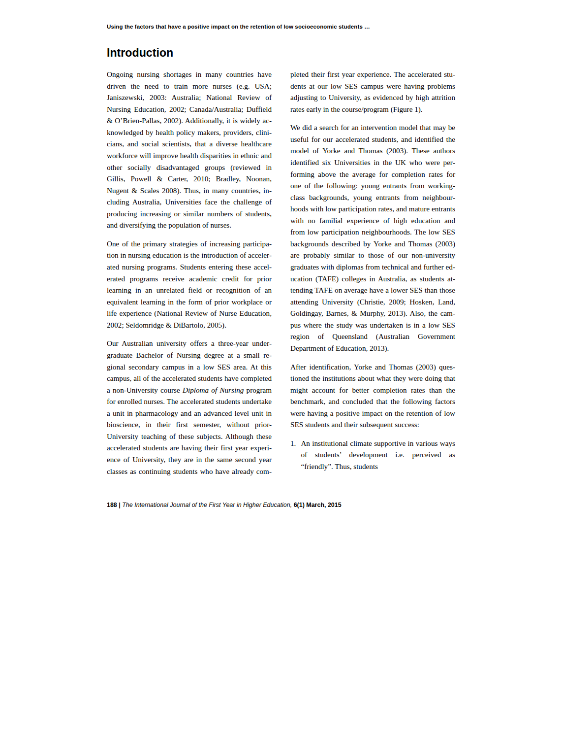Using the factors that have a positive impact on the retention of low socioeconomic students …
Introduction
Ongoing nursing shortages in many countries have driven the need to train more nurses (e.g. USA; Janiszewski, 2003: Australia; National Review of Nursing Education, 2002; Canada/Australia; Duffield & O’Brien-Pallas, 2002). Additionally, it is widely acknowledged by health policy makers, providers, clinicians, and social scientists, that a diverse healthcare workforce will improve health disparities in ethnic and other socially disadvantaged groups (reviewed in Gillis, Powell & Carter, 2010; Bradley, Noonan, Nugent & Scales 2008). Thus, in many countries, including Australia, Universities face the challenge of producing increasing or similar numbers of students, and diversifying the population of nurses.
One of the primary strategies of increasing participation in nursing education is the introduction of accelerated nursing programs. Students entering these accelerated programs receive academic credit for prior learning in an unrelated field or recognition of an equivalent learning in the form of prior workplace or life experience (National Review of Nurse Education, 2002; Seldomridge & DiBartolo, 2005).
Our Australian university offers a three-year undergraduate Bachelor of Nursing degree at a small regional secondary campus in a low SES area. At this campus, all of the accelerated students have completed a non-University course Diploma of Nursing program for enrolled nurses. The accelerated students undertake a unit in pharmacology and an advanced level unit in bioscience, in their first semester, without prior-University teaching of these subjects. Although these accelerated students are having their first year experience of University, they are in the same second year classes as continuing students who have already completed their first year experience. The accelerated students at our low SES campus were having problems adjusting to University, as evidenced by high attrition rates early in the course/program (Figure 1).
We did a search for an intervention model that may be useful for our accelerated students, and identified the model of Yorke and Thomas (2003). These authors identified six Universities in the UK who were performing above the average for completion rates for one of the following: young entrants from working-class backgrounds, young entrants from neighbourhoods with low participation rates, and mature entrants with no familial experience of high education and from low participation neighbourhoods. The low SES backgrounds described by Yorke and Thomas (2003) are probably similar to those of our non-university graduates with diplomas from technical and further education (TAFE) colleges in Australia, as students attending TAFE on average have a lower SES than those attending University (Christie, 2009; Hosken, Land, Goldingay, Barnes, & Murphy, 2013). Also, the campus where the study was undertaken is in a low SES region of Queensland (Australian Government Department of Education, 2013).
After identification, Yorke and Thomas (2003) questioned the institutions about what they were doing that might account for better completion rates than the benchmark, and concluded that the following factors were having a positive impact on the retention of low SES students and their subsequent success:
1. An institutional climate supportive in various ways of students’ development i.e. perceived as “friendly”. Thus, students
188 | The International Journal of the First Year in Higher Education, 6(1) March, 2015